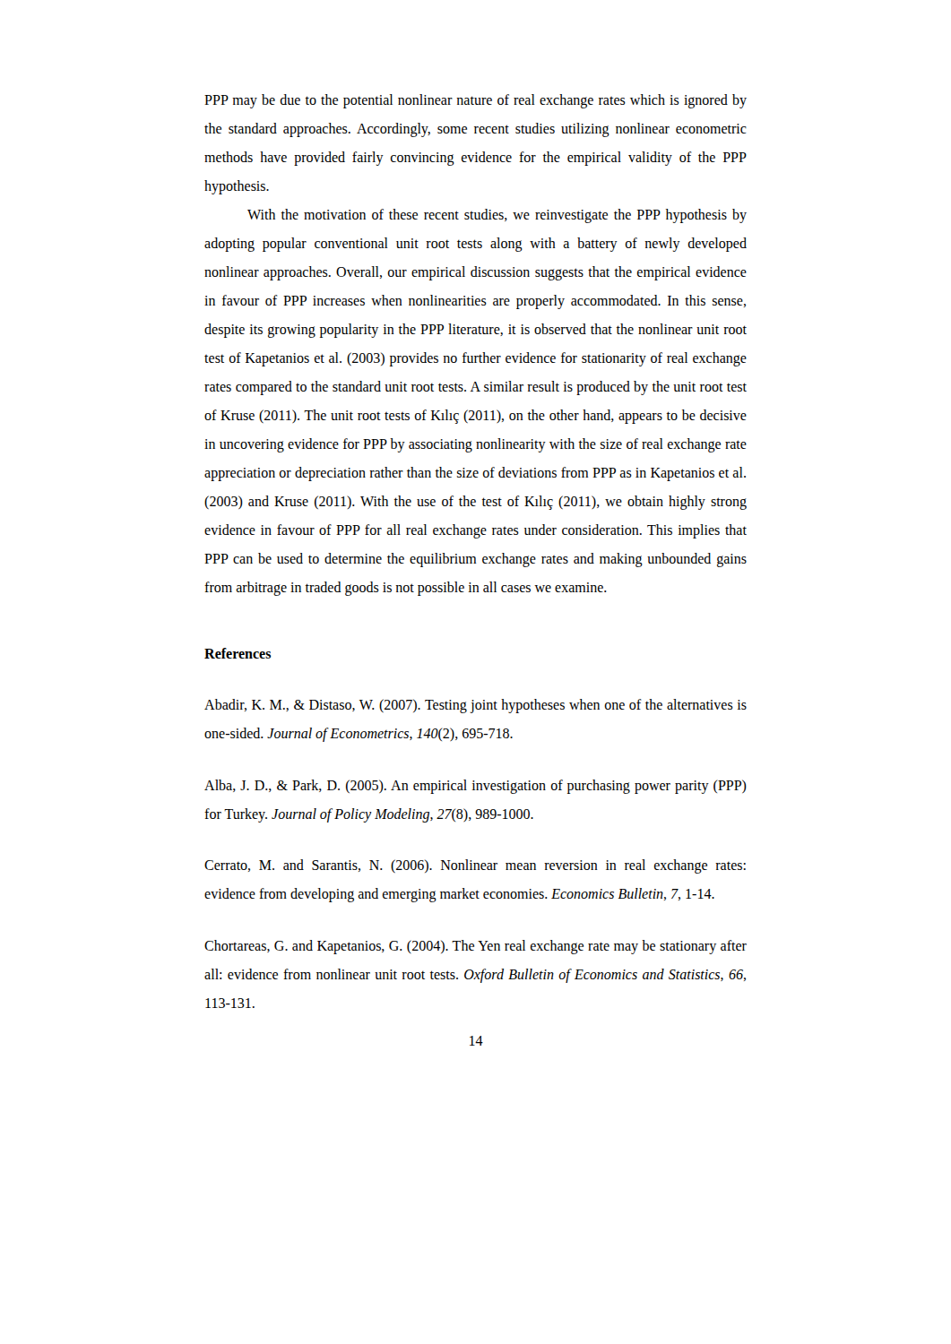PPP may be due to the potential nonlinear nature of real exchange rates which is ignored by the standard approaches. Accordingly, some recent studies utilizing nonlinear econometric methods have provided fairly convincing evidence for the empirical validity of the PPP hypothesis.
With the motivation of these recent studies, we reinvestigate the PPP hypothesis by adopting popular conventional unit root tests along with a battery of newly developed nonlinear approaches. Overall, our empirical discussion suggests that the empirical evidence in favour of PPP increases when nonlinearities are properly accommodated. In this sense, despite its growing popularity in the PPP literature, it is observed that the nonlinear unit root test of Kapetanios et al. (2003) provides no further evidence for stationarity of real exchange rates compared to the standard unit root tests. A similar result is produced by the unit root test of Kruse (2011). The unit root tests of Kılıç (2011), on the other hand, appears to be decisive in uncovering evidence for PPP by associating nonlinearity with the size of real exchange rate appreciation or depreciation rather than the size of deviations from PPP as in Kapetanios et al. (2003) and Kruse (2011). With the use of the test of Kılıç (2011), we obtain highly strong evidence in favour of PPP for all real exchange rates under consideration. This implies that PPP can be used to determine the equilibrium exchange rates and making unbounded gains from arbitrage in traded goods is not possible in all cases we examine.
References
Abadir, K. M., & Distaso, W. (2007). Testing joint hypotheses when one of the alternatives is one-sided. Journal of Econometrics, 140(2), 695-718.
Alba, J. D., & Park, D. (2005). An empirical investigation of purchasing power parity (PPP) for Turkey. Journal of Policy Modeling, 27(8), 989-1000.
Cerrato, M. and Sarantis, N. (2006). Nonlinear mean reversion in real exchange rates: evidence from developing and emerging market economies. Economics Bulletin, 7, 1-14.
Chortareas, G. and Kapetanios, G. (2004). The Yen real exchange rate may be stationary after all: evidence from nonlinear unit root tests. Oxford Bulletin of Economics and Statistics, 66, 113-131.
14